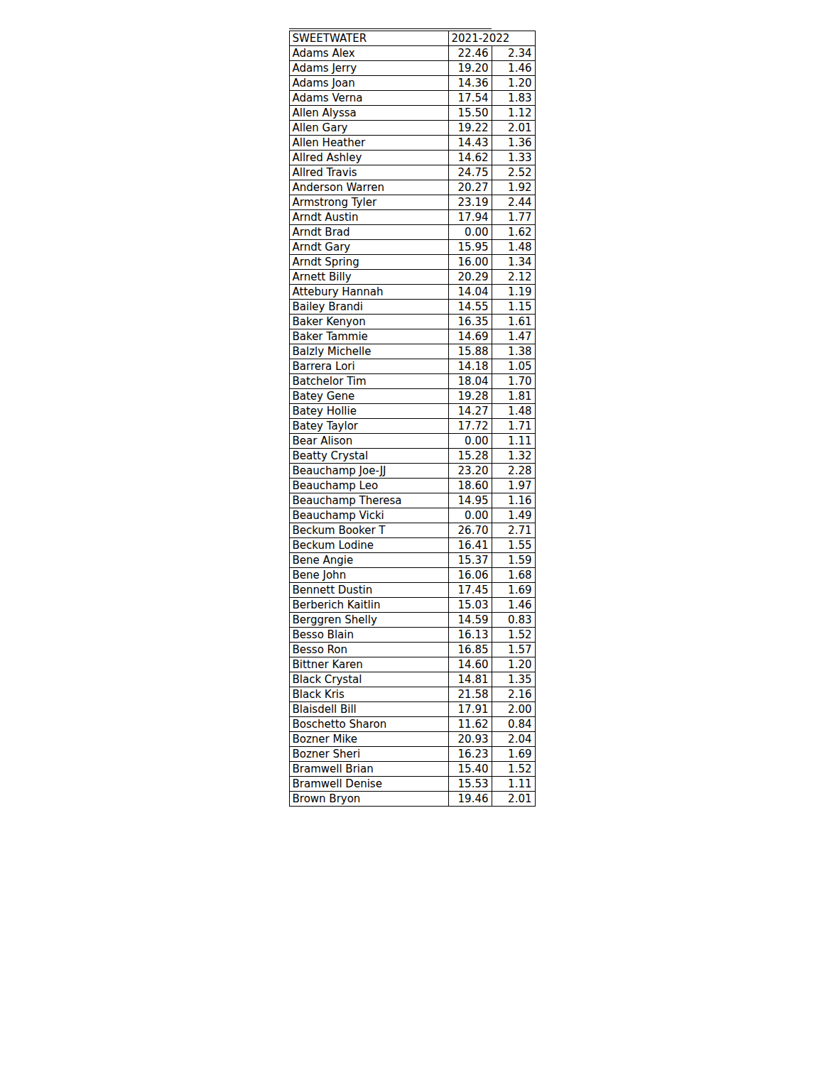| SWEETWATER | 2021-2022 |
| --- | --- |
| Adams Alex | 22.46 | 2.34 |
| Adams Jerry | 19.20 | 1.46 |
| Adams Joan | 14.36 | 1.20 |
| Adams Verna | 17.54 | 1.83 |
| Allen Alyssa | 15.50 | 1.12 |
| Allen Gary | 19.22 | 2.01 |
| Allen Heather | 14.43 | 1.36 |
| Allred Ashley | 14.62 | 1.33 |
| Allred Travis | 24.75 | 2.52 |
| Anderson Warren | 20.27 | 1.92 |
| Armstrong Tyler | 23.19 | 2.44 |
| Arndt Austin | 17.94 | 1.77 |
| Arndt Brad | 0.00 | 1.62 |
| Arndt Gary | 15.95 | 1.48 |
| Arndt Spring | 16.00 | 1.34 |
| Arnett Billy | 20.29 | 2.12 |
| Attebury Hannah | 14.04 | 1.19 |
| Bailey Brandi | 14.55 | 1.15 |
| Baker Kenyon | 16.35 | 1.61 |
| Baker Tammie | 14.69 | 1.47 |
| Balzly Michelle | 15.88 | 1.38 |
| Barrera Lori | 14.18 | 1.05 |
| Batchelor Tim | 18.04 | 1.70 |
| Batey Gene | 19.28 | 1.81 |
| Batey Hollie | 14.27 | 1.48 |
| Batey Taylor | 17.72 | 1.71 |
| Bear Alison | 0.00 | 1.11 |
| Beatty Crystal | 15.28 | 1.32 |
| Beauchamp Joe-JJ | 23.20 | 2.28 |
| Beauchamp Leo | 18.60 | 1.97 |
| Beauchamp Theresa | 14.95 | 1.16 |
| Beauchamp Vicki | 0.00 | 1.49 |
| Beckum Booker T | 26.70 | 2.71 |
| Beckum Lodine | 16.41 | 1.55 |
| Bene Angie | 15.37 | 1.59 |
| Bene John | 16.06 | 1.68 |
| Bennett Dustin | 17.45 | 1.69 |
| Berberich Kaitlin | 15.03 | 1.46 |
| Berggren Shelly | 14.59 | 0.83 |
| Besso Blain | 16.13 | 1.52 |
| Besso Ron | 16.85 | 1.57 |
| Bittner Karen | 14.60 | 1.20 |
| Black Crystal | 14.81 | 1.35 |
| Black Kris | 21.58 | 2.16 |
| Blaisdell Bill | 17.91 | 2.00 |
| Boschetto Sharon | 11.62 | 0.84 |
| Bozner Mike | 20.93 | 2.04 |
| Bozner Sheri | 16.23 | 1.69 |
| Bramwell Brian | 15.40 | 1.52 |
| Bramwell Denise | 15.53 | 1.11 |
| Brown Bryon | 19.46 | 2.01 |